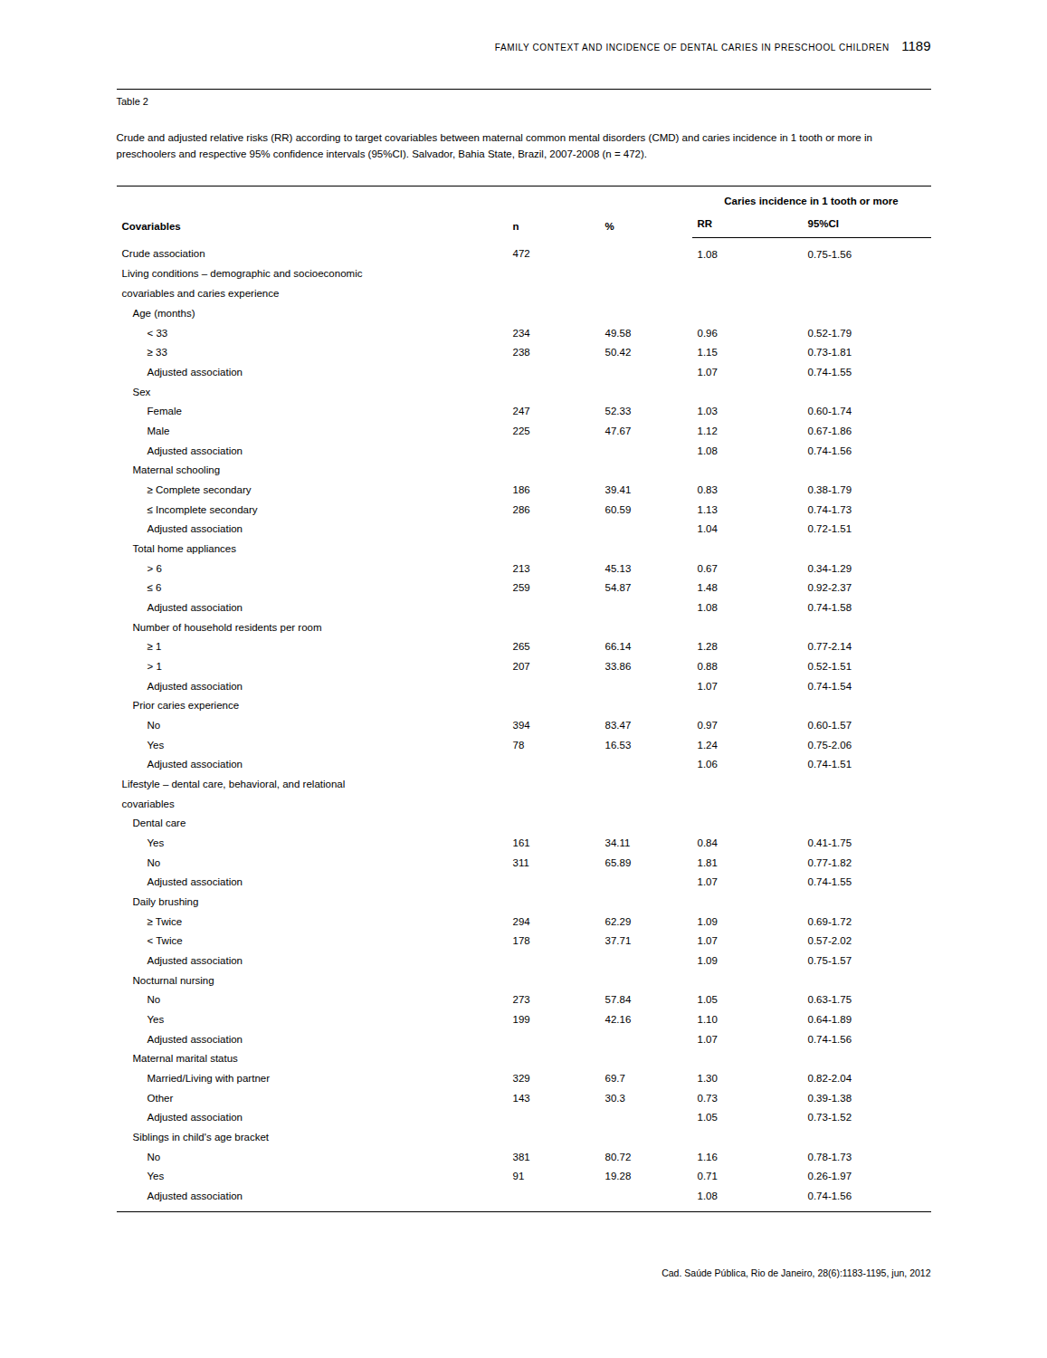FAMILY CONTEXT AND INCIDENCE OF DENTAL CARIES IN PRESCHOOL CHILDREN 1189
Table 2
Crude and adjusted relative risks (RR) according to target covariables between maternal common mental disorders (CMD) and caries incidence in 1 tooth or more in preschoolers and respective 95% confidence intervals (95%CI). Salvador, Bahia State, Brazil, 2007-2008 (n = 472).
| Covariables | n | % | Caries incidence in 1 tooth or more |
| --- | --- | --- | --- |
| RR | 95%CI |
| Crude association | 472 | | 1.08 | 0.75-1.56 |
| Living conditions – demographic and socioeconomic | | | | |
| covariables and caries experience | | | | |
| Age (months) | | | | |
| < 33 | 234 | 49.58 | 0.96 | 0.52-1.79 |
| ≥ 33 | 238 | 50.42 | 1.15 | 0.73-1.81 |
| Adjusted association | | | 1.07 | 0.74-1.55 |
| Sex | | | | |
| Female | 247 | 52.33 | 1.03 | 0.60-1.74 |
| Male | 225 | 47.67 | 1.12 | 0.67-1.86 |
| Adjusted association | | | 1.08 | 0.74-1.56 |
| Maternal schooling | | | | |
| ≥ Complete secondary | 186 | 39.41 | 0.83 | 0.38-1.79 |
| ≤ Incomplete secondary | 286 | 60.59 | 1.13 | 0.74-1.73 |
| Adjusted association | | | 1.04 | 0.72-1.51 |
| Total home appliances | | | | |
| > 6 | 213 | 45.13 | 0.67 | 0.34-1.29 |
| ≤ 6 | 259 | 54.87 | 1.48 | 0.92-2.37 |
| Adjusted association | | | 1.08 | 0.74-1.58 |
| Number of household residents per room | | | | |
| ≥ 1 | 265 | 66.14 | 1.28 | 0.77-2.14 |
| > 1 | 207 | 33.86 | 0.88 | 0.52-1.51 |
| Adjusted association | | | 1.07 | 0.74-1.54 |
| Prior caries experience | | | | |
| No | 394 | 83.47 | 0.97 | 0.60-1.57 |
| Yes | 78 | 16.53 | 1.24 | 0.75-2.06 |
| Adjusted association | | | 1.06 | 0.74-1.51 |
| Lifestyle – dental care, behavioral, and relational | | | | |
| covariables | | | | |
| Dental care | | | | |
| Yes | 161 | 34.11 | 0.84 | 0.41-1.75 |
| No | 311 | 65.89 | 1.81 | 0.77-1.82 |
| Adjusted association | | | 1.07 | 0.74-1.55 |
| Daily brushing | | | | |
| ≥ Twice | 294 | 62.29 | 1.09 | 0.69-1.72 |
| < Twice | 178 | 37.71 | 1.07 | 0.57-2.02 |
| Adjusted association | | | 1.09 | 0.75-1.57 |
| Nocturnal nursing | | | | |
| No | 273 | 57.84 | 1.05 | 0.63-1.75 |
| Yes | 199 | 42.16 | 1.10 | 0.64-1.89 |
| Adjusted association | | | 1.07 | 0.74-1.56 |
| Maternal marital status | | | | |
| Married/Living with partner | 329 | 69.7 | 1.30 | 0.82-2.04 |
| Other | 143 | 30.3 | 0.73 | 0.39-1.38 |
| Adjusted association | | | 1.05 | 0.73-1.52 |
| Siblings in child's age bracket | | | | |
| No | 381 | 80.72 | 1.16 | 0.78-1.73 |
| Yes | 91 | 19.28 | 0.71 | 0.26-1.97 |
| Adjusted association | | | 1.08 | 0.74-1.56 |
Cad. Saúde Pública, Rio de Janeiro, 28(6):1183-1195, jun, 2012